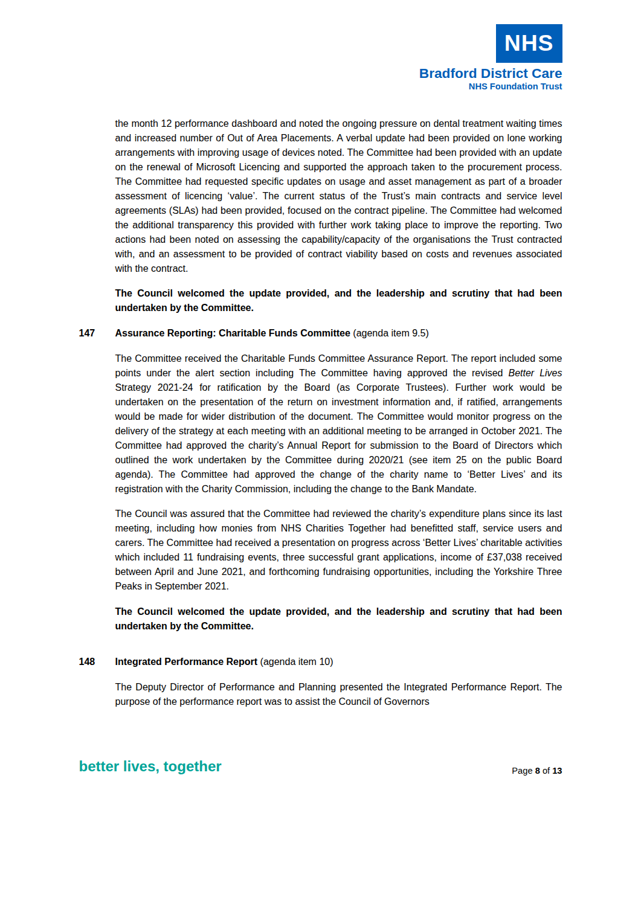NHS
Bradford District Care
NHS Foundation Trust
the month 12 performance dashboard and noted the ongoing pressure on dental treatment waiting times and increased number of Out of Area Placements. A verbal update had been provided on lone working arrangements with improving usage of devices noted. The Committee had been provided with an update on the renewal of Microsoft Licencing and supported the approach taken to the procurement process. The Committee had requested specific updates on usage and asset management as part of a broader assessment of licencing ‘value’. The current status of the Trust’s main contracts and service level agreements (SLAs) had been provided, focused on the contract pipeline. The Committee had welcomed the additional transparency this provided with further work taking place to improve the reporting. Two actions had been noted on assessing the capability/capacity of the organisations the Trust contracted with, and an assessment to be provided of contract viability based on costs and revenues associated with the contract.
The Council welcomed the update provided, and the leadership and scrutiny that had been undertaken by the Committee.
147
Assurance Reporting: Charitable Funds Committee (agenda item 9.5)
The Committee received the Charitable Funds Committee Assurance Report. The report included some points under the alert section including The Committee having approved the revised Better Lives Strategy 2021-24 for ratification by the Board (as Corporate Trustees). Further work would be undertaken on the presentation of the return on investment information and, if ratified, arrangements would be made for wider distribution of the document. The Committee would monitor progress on the delivery of the strategy at each meeting with an additional meeting to be arranged in October 2021. The Committee had approved the charity’s Annual Report for submission to the Board of Directors which outlined the work undertaken by the Committee during 2020/21 (see item 25 on the public Board agenda). The Committee had approved the change of the charity name to ‘Better Lives’ and its registration with the Charity Commission, including the change to the Bank Mandate.
The Council was assured that the Committee had reviewed the charity’s expenditure plans since its last meeting, including how monies from NHS Charities Together had benefitted staff, service users and carers. The Committee had received a presentation on progress across ‘Better Lives’ charitable activities which included 11 fundraising events, three successful grant applications, income of £37,038 received between April and June 2021, and forthcoming fundraising opportunities, including the Yorkshire Three Peaks in September 2021.
The Council welcomed the update provided, and the leadership and scrutiny that had been undertaken by the Committee.
148
Integrated Performance Report (agenda item 10)
The Deputy Director of Performance and Planning presented the Integrated Performance Report. The purpose of the performance report was to assist the Council of Governors
better lives, together
Page 8 of 13